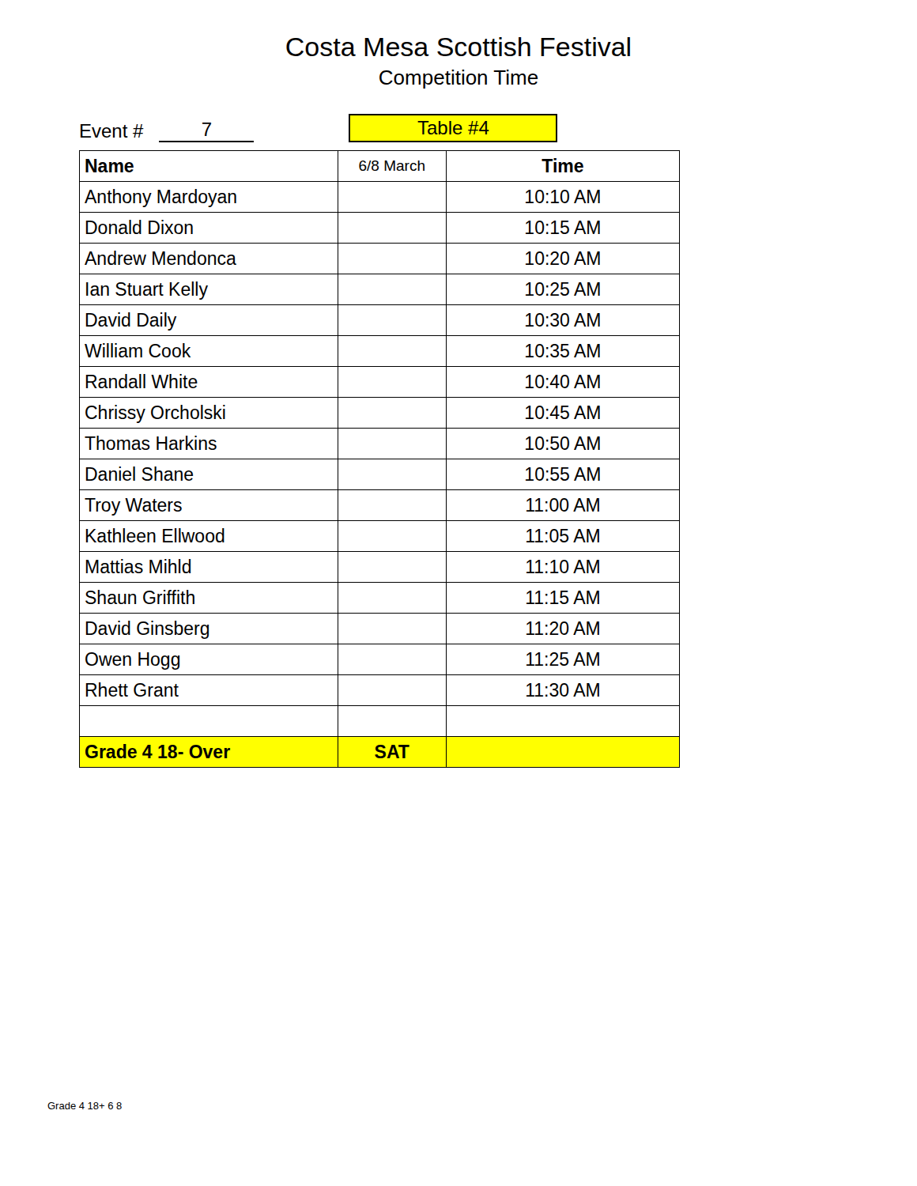Costa Mesa Scottish Festival
Competition Time
Event # 7 Table #4
| Name | 6/8 March | Time |
| --- | --- | --- |
| Anthony Mardoyan | | 10:10 AM |
| Donald Dixon | | 10:15 AM |
| Andrew Mendonca | | 10:20 AM |
| Ian Stuart Kelly | | 10:25 AM |
| David Daily | | 10:30 AM |
| William Cook | | 10:35 AM |
| Randall White | | 10:40 AM |
| Chrissy Orcholski | | 10:45 AM |
| Thomas Harkins | | 10:50 AM |
| Daniel Shane | | 10:55 AM |
| Troy Waters | | 11:00 AM |
| Kathleen Ellwood | | 11:05 AM |
| Mattias Mihld | | 11:10 AM |
| Shaun Griffith | | 11:15 AM |
| David Ginsberg | | 11:20 AM |
| Owen Hogg | | 11:25 AM |
| Rhett Grant | | 11:30 AM |
| Grade 4 18- Over | SAT | |
Grade 4 18+ 6 8